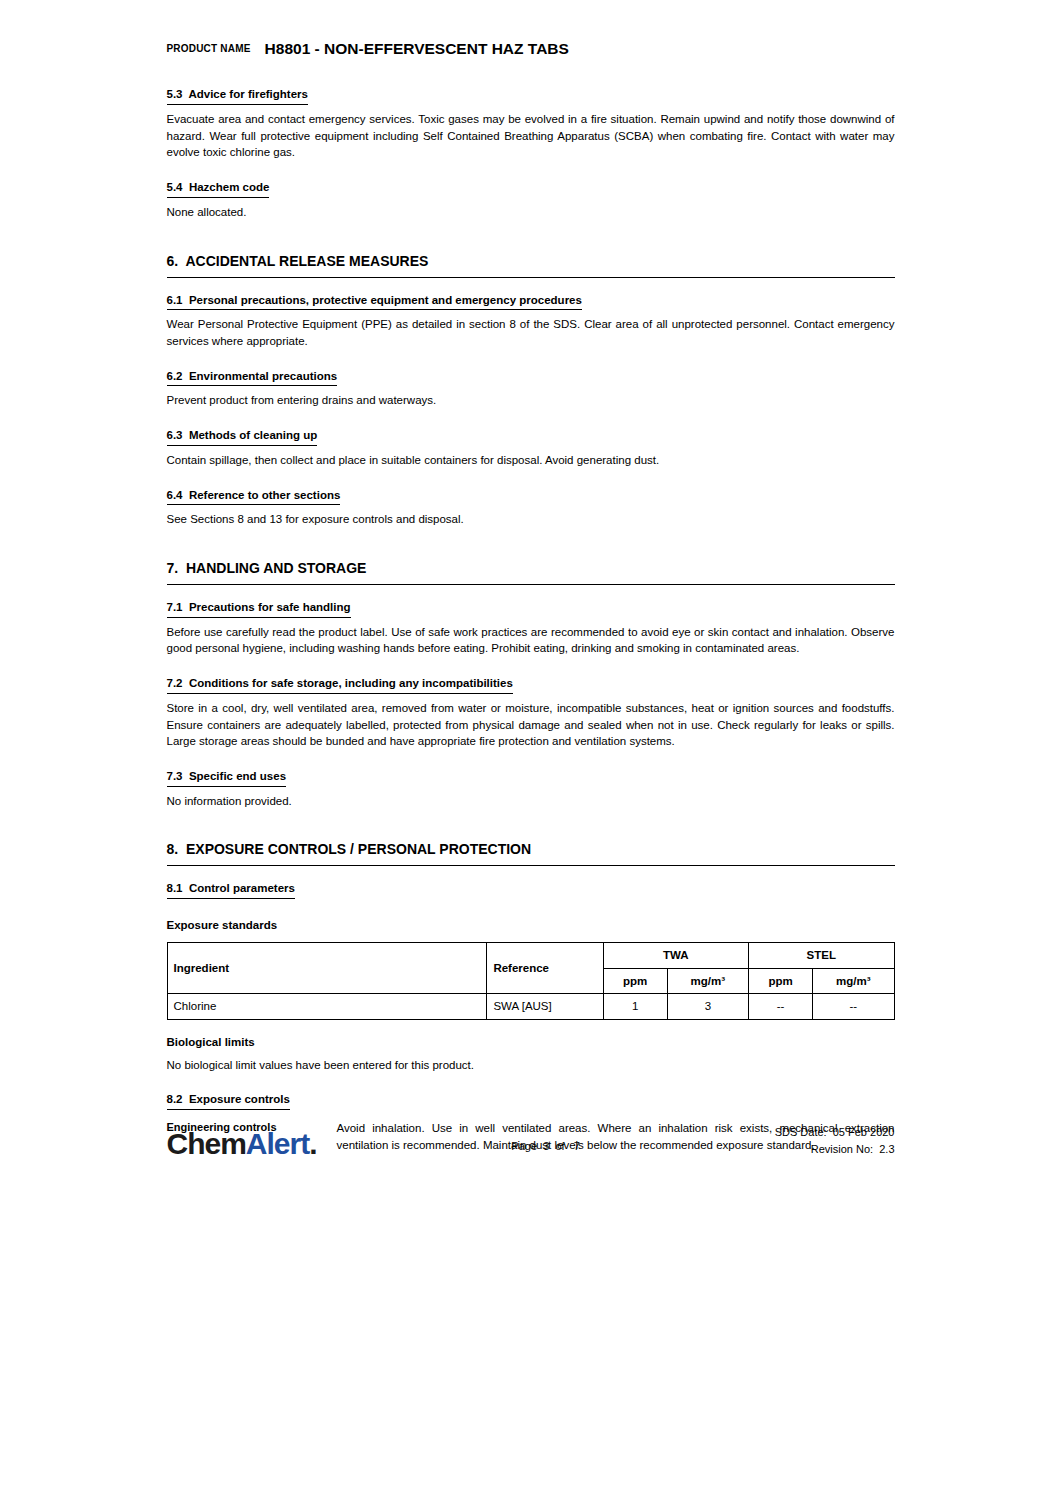PRODUCT NAME H8801 - NON-EFFERVESCENT HAZ TABS
5.3 Advice for firefighters
Evacuate area and contact emergency services. Toxic gases may be evolved in a fire situation. Remain upwind and notify those downwind of hazard. Wear full protective equipment including Self Contained Breathing Apparatus (SCBA) when combating fire. Contact with water may evolve toxic chlorine gas.
5.4 Hazchem code
None allocated.
6. ACCIDENTAL RELEASE MEASURES
6.1 Personal precautions, protective equipment and emergency procedures
Wear Personal Protective Equipment (PPE) as detailed in section 8 of the SDS. Clear area of all unprotected personnel. Contact emergency services where appropriate.
6.2 Environmental precautions
Prevent product from entering drains and waterways.
6.3 Methods of cleaning up
Contain spillage, then collect and place in suitable containers for disposal. Avoid generating dust.
6.4 Reference to other sections
See Sections 8 and 13 for exposure controls and disposal.
7. HANDLING AND STORAGE
7.1 Precautions for safe handling
Before use carefully read the product label. Use of safe work practices are recommended to avoid eye or skin contact and inhalation. Observe good personal hygiene, including washing hands before eating. Prohibit eating, drinking and smoking in contaminated areas.
7.2 Conditions for safe storage, including any incompatibilities
Store in a cool, dry, well ventilated area, removed from water or moisture, incompatible substances, heat or ignition sources and foodstuffs. Ensure containers are adequately labelled, protected from physical damage and sealed when not in use. Check regularly for leaks or spills. Large storage areas should be bunded and have appropriate fire protection and ventilation systems.
7.3 Specific end uses
No information provided.
8. EXPOSURE CONTROLS / PERSONAL PROTECTION
8.1 Control parameters
Exposure standards
| Ingredient | Reference | TWA | STEL |
| --- | --- | --- | --- |
| ppm | mg/m³ | ppm | mg/m³ |
| Chlorine | SWA [AUS] | 1 | 3 | -- | -- |
Biological limits
No biological limit values have been entered for this product.
8.2 Exposure controls
Engineering controls
Avoid inhalation. Use in well ventilated areas. Where an inhalation risk exists, mechanical extraction ventilation is recommended. Maintain dust levels below the recommended exposure standard.
ChemAlert.
Page 3 of 7
SDS Date: 05 Feb 2020
Revision No: 2.3